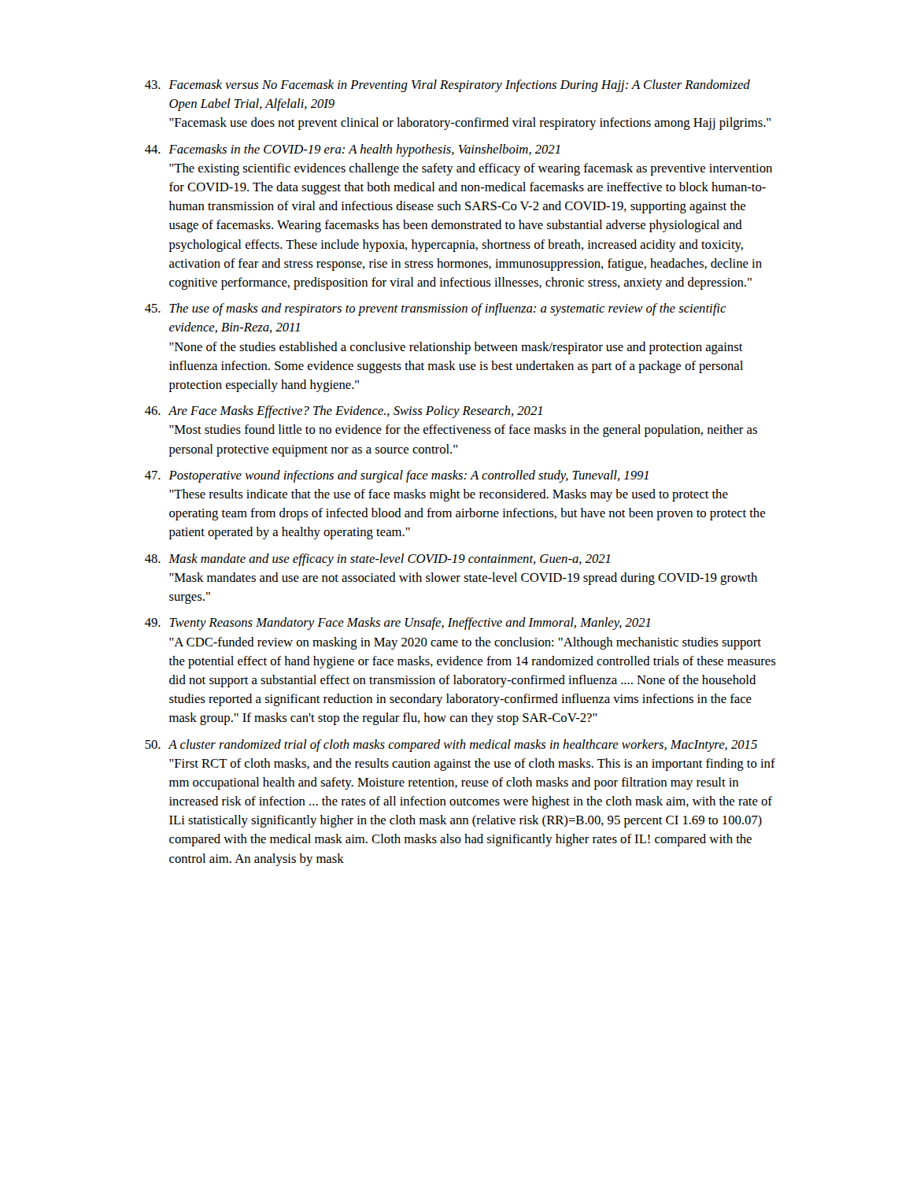Facemask versus No Facemask in Preventing Viral Respiratory Infections During Hajj: A Cluster Randomized Open Label Trial, Alfelali, 20I9 "Facemask use does not prevent clinical or laboratory-confirmed viral respiratory infections among Hajj pilgrims."
Facemasks in the COVID-19 era: A health hypothesis, Vainshelboim, 2021 "The existing scientific evidences challenge the safety and efficacy of wearing facemask as preventive intervention for COVID-19. The data suggest that both medical and non-medical facemasks are ineffective to block human-to-human transmission of viral and infectious disease such SARS-Co V-2 and COVID-19, supporting against the usage of facemasks. Wearing facemasks has been demonstrated to have substantial adverse physiological and psychological effects. These include hypoxia, hypercapnia, shortness of breath, increased acidity and toxicity, activation of fear and stress response, rise in stress hormones, immunosuppression, fatigue, headaches, decline in cognitive performance, predisposition for viral and infectious illnesses, chronic stress, anxiety and depression."
The use of masks and respirators to prevent transmission of influenza: a systematic review of the scientific evidence, Bin-Reza, 2011 "None of the studies established a conclusive relationship between mask/respirator use and protection against influenza infection. Some evidence suggests that mask use is best undertaken as part of a package of personal protection especially hand hygiene."
Are Face Masks Effective? The Evidence., Swiss Policy Research, 2021 "Most studies found little to no evidence for the effectiveness of face masks in the general population, neither as personal protective equipment nor as a source control."
Postoperative wound infections and surgical face masks: A controlled study, Tunevall, 1991 "These results indicate that the use of face masks might be reconsidered. Masks may be used to protect the operating team from drops of infected blood and from airborne infections, but have not been proven to protect the patient operated by a healthy operating team."
Mask mandate and use efficacy in state-level COVID-19 containment, Guen-a, 2021 "Mask mandates and use are not associated with slower state-level COVID-19 spread during COVID-19 growth surges."
Twenty Reasons Mandatory Face Masks are Unsafe, Ineffective and Immoral, Manley, 2021 "A CDC-funded review on masking in May 2020 came to the conclusion: "Although mechanistic studies support the potential effect of hand hygiene or face masks, evidence from 14 randomized controlled trials of these measures did not support a substantial effect on transmission of laboratory-confirmed influenza .... None of the household studies reported a significant reduction in secondary laboratory-confirmed influenza vims infections in the face mask group." If masks can't stop the regular flu, how can they stop SAR-CoV-2?"
A cluster randomized trial of cloth masks compared with medical masks in healthcare workers, MacIntyre, 2015 "First RCT of cloth masks, and the results caution against the use of cloth masks. This is an important finding to inf mm occupational health and safety. Moisture retention, reuse of cloth masks and poor filtration may result in increased risk of infection ... the rates of all infection outcomes were highest in the cloth mask aim, with the rate of ILi statistically significantly higher in the cloth mask ann (relative risk (RR)=B.00, 95 percent CI 1.69 to 100.07) compared with the medical mask aim. Cloth masks also had significantly higher rates of IL! compared with the control aim. An analysis by mask